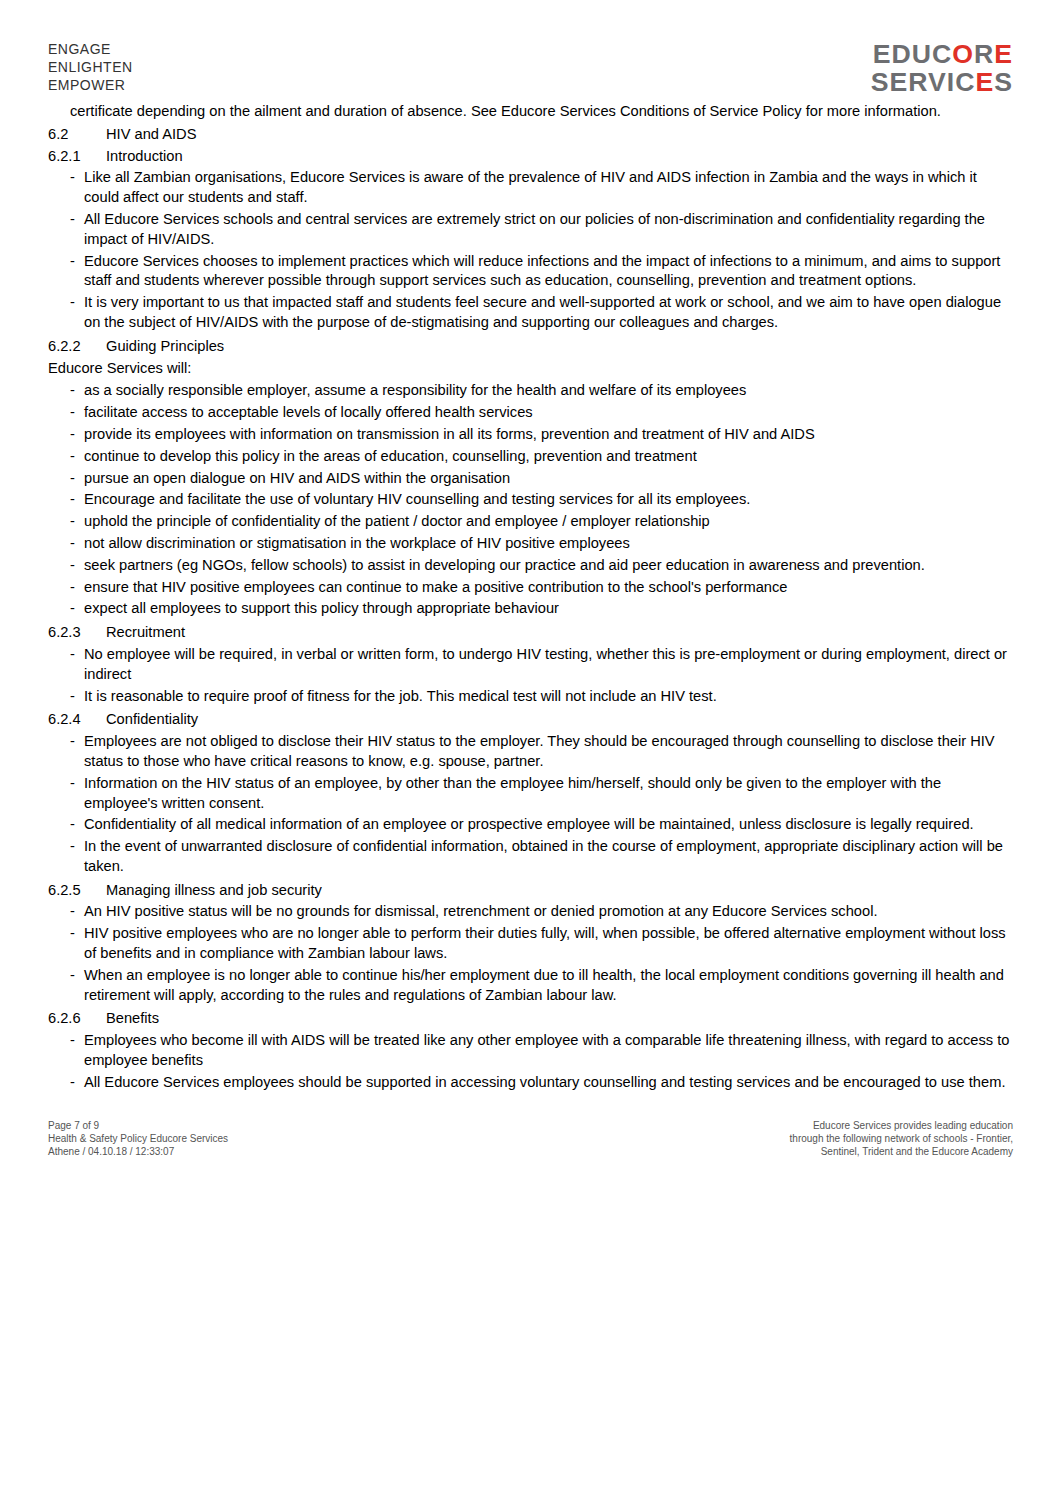ENGAGE
ENLIGHTEN
EMPOWER
EDUCORE
SERVICES
certificate depending on the ailment and duration of absence. See Educore Services Conditions of Service Policy for more information.
6.2 HIV and AIDS
6.2.1 Introduction
Like all Zambian organisations, Educore Services is aware of the prevalence of HIV and AIDS infection in Zambia and the ways in which it could affect our students and staff.
All Educore Services schools and central services are extremely strict on our policies of non-discrimination and confidentiality regarding the impact of HIV/AIDS.
Educore Services chooses to implement practices which will reduce infections and the impact of infections to a minimum, and aims to support staff and students wherever possible through support services such as education, counselling, prevention and treatment options.
It is very important to us that impacted staff and students feel secure and well-supported at work or school, and we aim to have open dialogue on the subject of HIV/AIDS with the purpose of de-stigmatising and supporting our colleagues and charges.
6.2.2 Guiding Principles
Educore Services will:
as a socially responsible employer, assume a responsibility for the health and welfare of its employees
facilitate access to acceptable levels of locally offered health services
provide its employees with information on transmission in all its forms, prevention and treatment of HIV and AIDS
continue to develop this policy in the areas of education, counselling, prevention and treatment
pursue an open dialogue on HIV and AIDS within the organisation
Encourage and facilitate the use of voluntary HIV counselling and testing services for all its employees.
uphold the principle of confidentiality of the patient / doctor and employee / employer relationship
not allow discrimination or stigmatisation in the workplace of HIV positive employees
seek partners (eg NGOs, fellow schools) to assist in developing our practice and aid peer education in awareness and prevention.
ensure that HIV positive employees can continue to make a positive contribution to the school's performance
expect all employees to support this policy through appropriate behaviour
6.2.3 Recruitment
No employee will be required, in verbal or written form, to undergo HIV testing, whether this is pre-employment or during employment, direct or indirect
It is reasonable to require proof of fitness for the job. This medical test will not include an HIV test.
6.2.4 Confidentiality
Employees are not obliged to disclose their HIV status to the employer. They should be encouraged through counselling to disclose their HIV status to those who have critical reasons to know, e.g. spouse, partner.
Information on the HIV status of an employee, by other than the employee him/herself, should only be given to the employer with the employee's written consent.
Confidentiality of all medical information of an employee or prospective employee will be maintained, unless disclosure is legally required.
In the event of unwarranted disclosure of confidential information, obtained in the course of employment, appropriate disciplinary action will be taken.
6.2.5 Managing illness and job security
An HIV positive status will be no grounds for dismissal, retrenchment or denied promotion at any Educore Services school.
HIV positive employees who are no longer able to perform their duties fully, will, when possible, be offered alternative employment without loss of benefits and in compliance with Zambian labour laws.
When an employee is no longer able to continue his/her employment due to ill health, the local employment conditions governing ill health and retirement will apply, according to the rules and regulations of Zambian labour law.
6.2.6 Benefits
Employees who become ill with AIDS will be treated like any other employee with a comparable life threatening illness, with regard to access to employee benefits
All Educore Services employees should be supported in accessing voluntary counselling and testing services and be encouraged to use them.
Page 7 of 9
Health & Safety Policy Educore Services
Athene / 04.10.18 / 12:33:07
Educore Services provides leading education
through the following network of schools - Frontier,
Sentinel, Trident and the Educore Academy